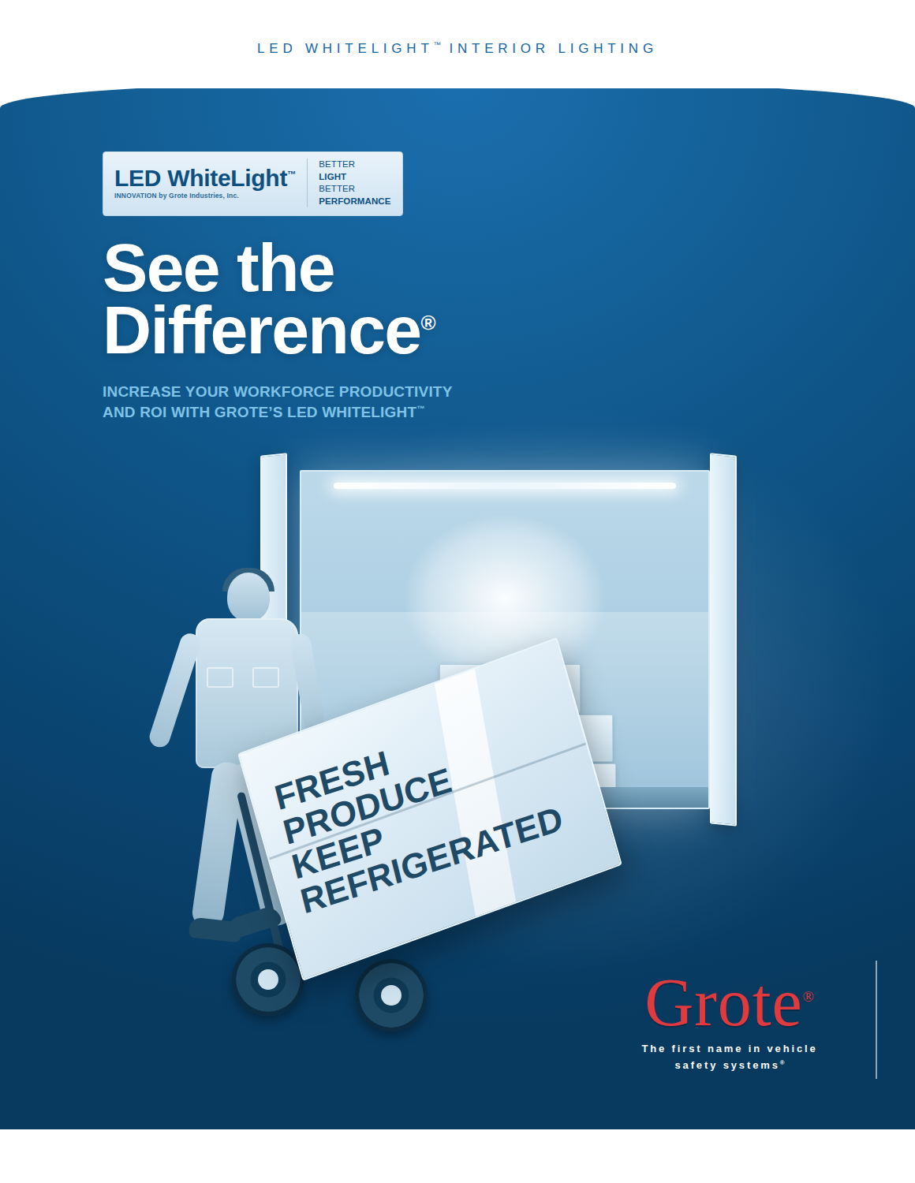LED WhiteLight™ Interior Lighting
LED WhiteLight™ INNOVATION by Grote Industries, Inc. BETTER LIGHT BETTER PERFORMANCE
See the
Difference®
Increase your workforce productivity
and ROI with Grote’s LED WhiteLight™
Fresh Produce
Keep
Refrigerated
Grote®
The first name in vehicle
safety systems®
Illustration: a worker moves a carton labeled “Fresh Produce — Keep Refrigerated” on a hand truck beside an open trailer brightly lit by an LED WhiteLight interior strip.